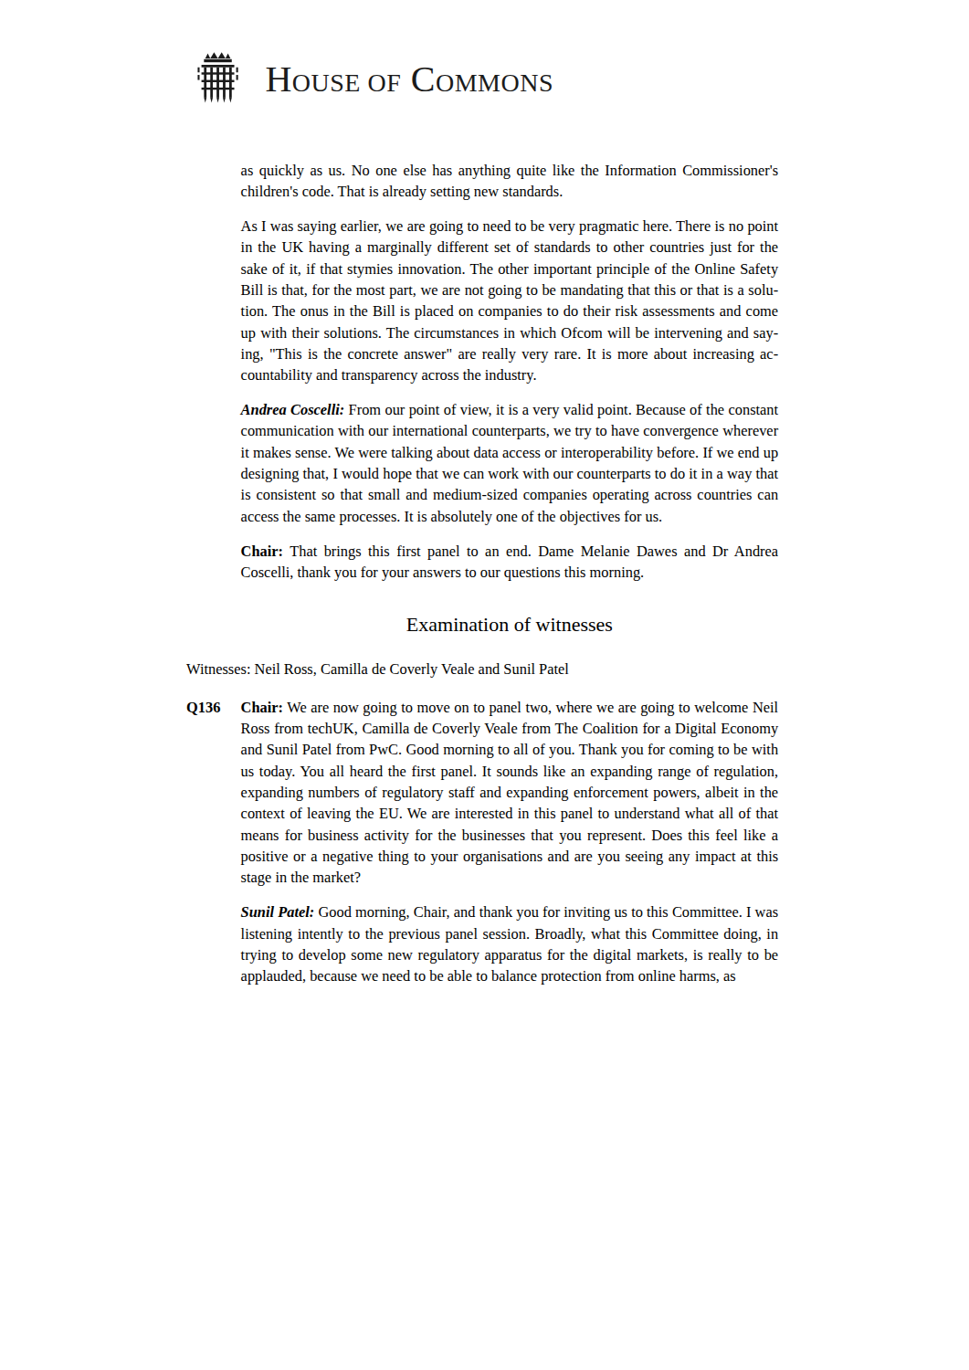HOUSE OF COMMONS
as quickly as us. No one else has anything quite like the Information Commissioner's children's code. That is already setting new standards.
As I was saying earlier, we are going to need to be very pragmatic here. There is no point in the UK having a marginally different set of standards to other countries just for the sake of it, if that stymies innovation. The other important principle of the Online Safety Bill is that, for the most part, we are not going to be mandating that this or that is a solution. The onus in the Bill is placed on companies to do their risk assessments and come up with their solutions. The circumstances in which Ofcom will be intervening and saying, "This is the concrete answer" are really very rare. It is more about increasing accountability and transparency across the industry.
Andrea Coscelli: From our point of view, it is a very valid point. Because of the constant communication with our international counterparts, we try to have convergence wherever it makes sense. We were talking about data access or interoperability before. If we end up designing that, I would hope that we can work with our counterparts to do it in a way that is consistent so that small and medium-sized companies operating across countries can access the same processes. It is absolutely one of the objectives for us.
Chair: That brings this first panel to an end. Dame Melanie Dawes and Dr Andrea Coscelli, thank you for your answers to our questions this morning.
Examination of witnesses
Witnesses: Neil Ross, Camilla de Coverly Veale and Sunil Patel
Q136
Chair: We are now going to move on to panel two, where we are going to welcome Neil Ross from techUK, Camilla de Coverly Veale from The Coalition for a Digital Economy and Sunil Patel from PwC. Good morning to all of you. Thank you for coming to be with us today. You all heard the first panel. It sounds like an expanding range of regulation, expanding numbers of regulatory staff and expanding enforcement powers, albeit in the context of leaving the EU. We are interested in this panel to understand what all of that means for business activity for the businesses that you represent. Does this feel like a positive or a negative thing to your organisations and are you seeing any impact at this stage in the market?
Sunil Patel: Good morning, Chair, and thank you for inviting us to this Committee. I was listening intently to the previous panel session. Broadly, what this Committee doing, in trying to develop some new regulatory apparatus for the digital markets, is really to be applauded, because we need to be able to balance protection from online harms, as